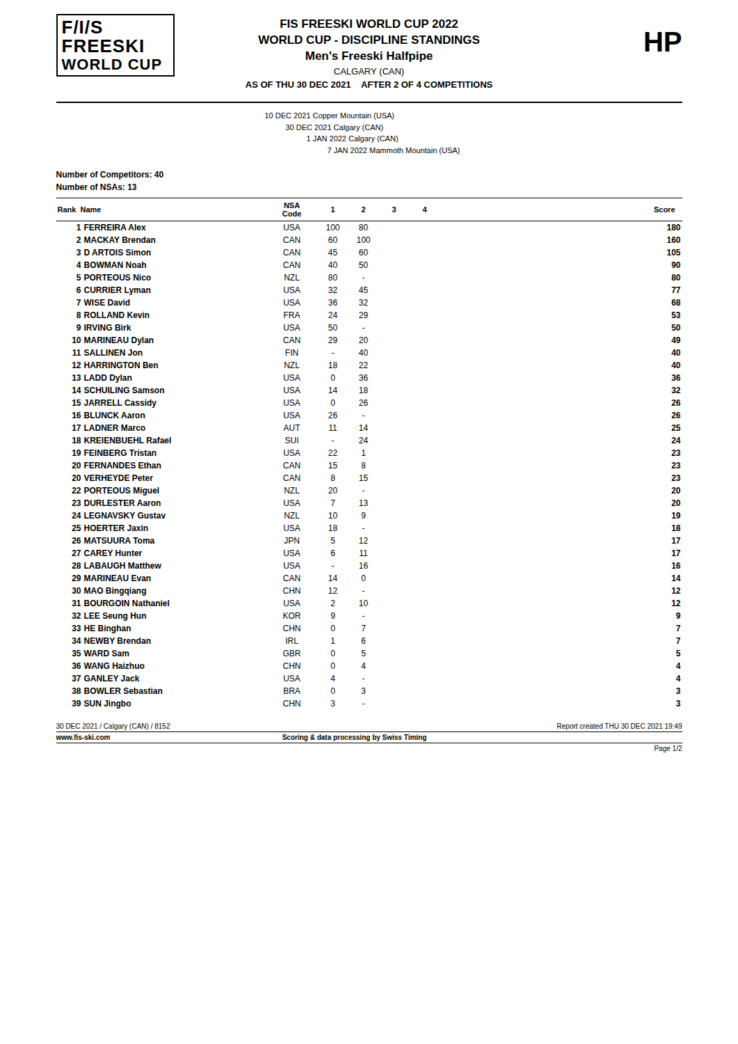F/I/S
FREESKI
WORLD CUP
FIS FREESKI WORLD CUP 2022
WORLD CUP - DISCIPLINE STANDINGS
Men's Freeski Halfpipe
CALGARY (CAN)
AS OF THU 30 DEC 2021 AFTER 2 OF 4 COMPETITIONS
HP
10 DEC 2021 Copper Mountain (USA)
30 DEC 2021 Calgary (CAN)
1 JAN 2022 Calgary (CAN)
7 JAN 2022 Mammoth Mountain (USA)
Number of Competitors: 40
Number of NSAs: 13
| Rank Name | NSA Code | 1 | 2 | 3 | 4 | Score |
| --- | --- | --- | --- | --- | --- | --- |
| 1 | FERREIRA Alex | USA | 100 | 80 | | | 180 |
| 2 | MACKAY Brendan | CAN | 60 | 100 | | | 160 |
| 3 | D ARTOIS Simon | CAN | 45 | 60 | | | 105 |
| 4 | BOWMAN Noah | CAN | 40 | 50 | | | 90 |
| 5 | PORTEOUS Nico | NZL | 80 | - | | | 80 |
| 6 | CURRIER Lyman | USA | 32 | 45 | | | 77 |
| 7 | WISE David | USA | 36 | 32 | | | 68 |
| 8 | ROLLAND Kevin | FRA | 24 | 29 | | | 53 |
| 9 | IRVING Birk | USA | 50 | - | | | 50 |
| 10 | MARINEAU Dylan | CAN | 29 | 20 | | | 49 |
| 11 | SALLINEN Jon | FIN | - | 40 | | | 40 |
| 12 | HARRINGTON Ben | NZL | 18 | 22 | | | 40 |
| 13 | LADD Dylan | USA | 0 | 36 | | | 36 |
| 14 | SCHUILING Samson | USA | 14 | 18 | | | 32 |
| 15 | JARRELL Cassidy | USA | 0 | 26 | | | 26 |
| 16 | BLUNCK Aaron | USA | 26 | - | | | 26 |
| 17 | LADNER Marco | AUT | 11 | 14 | | | 25 |
| 18 | KREIENBUEHL Rafael | SUI | - | 24 | | | 24 |
| 19 | FEINBERG Tristan | USA | 22 | 1 | | | 23 |
| 20 | FERNANDES Ethan | CAN | 15 | 8 | | | 23 |
| 20 | VERHEYDE Peter | CAN | 8 | 15 | | | 23 |
| 22 | PORTEOUS Miguel | NZL | 20 | - | | | 20 |
| 23 | DURLESTER Aaron | USA | 7 | 13 | | | 20 |
| 24 | LEGNAVSKY Gustav | NZL | 10 | 9 | | | 19 |
| 25 | HOERTER Jaxin | USA | 18 | - | | | 18 |
| 26 | MATSUURA Toma | JPN | 5 | 12 | | | 17 |
| 27 | CAREY Hunter | USA | 6 | 11 | | | 17 |
| 28 | LABAUGH Matthew | USA | - | 16 | | | 16 |
| 29 | MARINEAU Evan | CAN | 14 | 0 | | | 14 |
| 30 | MAO Bingqiang | CHN | 12 | - | | | 12 |
| 31 | BOURGOIN Nathaniel | USA | 2 | 10 | | | 12 |
| 32 | LEE Seung Hun | KOR | 9 | - | | | 9 |
| 33 | HE Binghan | CHN | 0 | 7 | | | 7 |
| 34 | NEWBY Brendan | IRL | 1 | 6 | | | 7 |
| 35 | WARD Sam | GBR | 0 | 5 | | | 5 |
| 36 | WANG Haizhuo | CHN | 0 | 4 | | | 4 |
| 37 | GANLEY Jack | USA | 4 | - | | | 4 |
| 38 | BOWLER Sebastian | BRA | 0 | 3 | | | 3 |
| 39 | SUN Jingbo | CHN | 3 | - | | | 3 |
30 DEC 2021 / Calgary (CAN) / 8152
Report created THU 30 DEC 2021 19:49
www.fis-ski.com
Scoring & data processing by Swiss Timing
Page 1/2